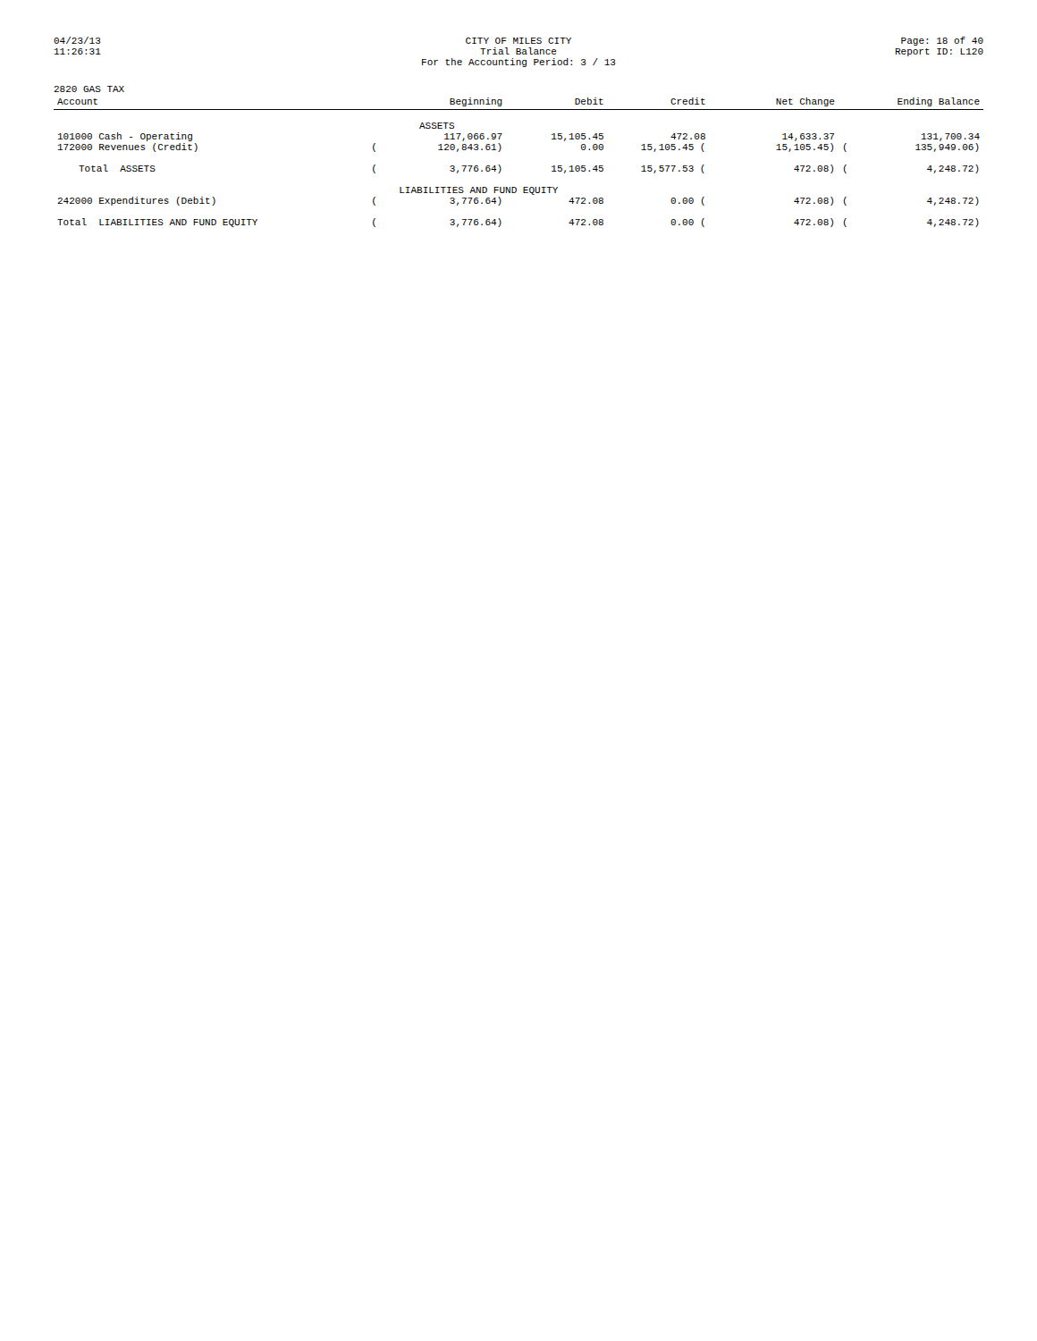04/23/13 CITY OF MILES CITY Page: 18 of 40
11:26:31 Trial Balance Report ID: L120
For the Accounting Period: 3 / 13
2820 GAS TAX
| Account | | Beginning | Debit | Credit | | Net Change | | | Ending Balance |
| --- | --- | --- | --- | --- | --- | --- | --- | --- | --- |
| | ASSETS | | | | | | | |
| 101000 Cash - Operating | | 117,066.97 | 15,105.45 | 472.08 | | 14,633.37 | | | 131,700.34 |
| 172000 Revenues (Credit) | ( | 120,843.61) | 0.00 | 15,105.45 ( | | 15,105.45) | ( | | 135,949.06) |
| Total ASSETS | ( | 3,776.64) | 15,105.45 | 15,577.53 ( | | 472.08) | ( | | 4,248.72) |
| | | LIABILITIES AND FUND EQUITY | | | | | |
| 242000 Expenditures (Debit) | ( | 3,776.64) | 472.08 | 0.00 ( | | 472.08) | ( | | 4,248.72) |
| Total LIABILITIES AND FUND EQUITY | ( | 3,776.64) | 472.08 | 0.00 ( | | 472.08) | ( | | 4,248.72) |